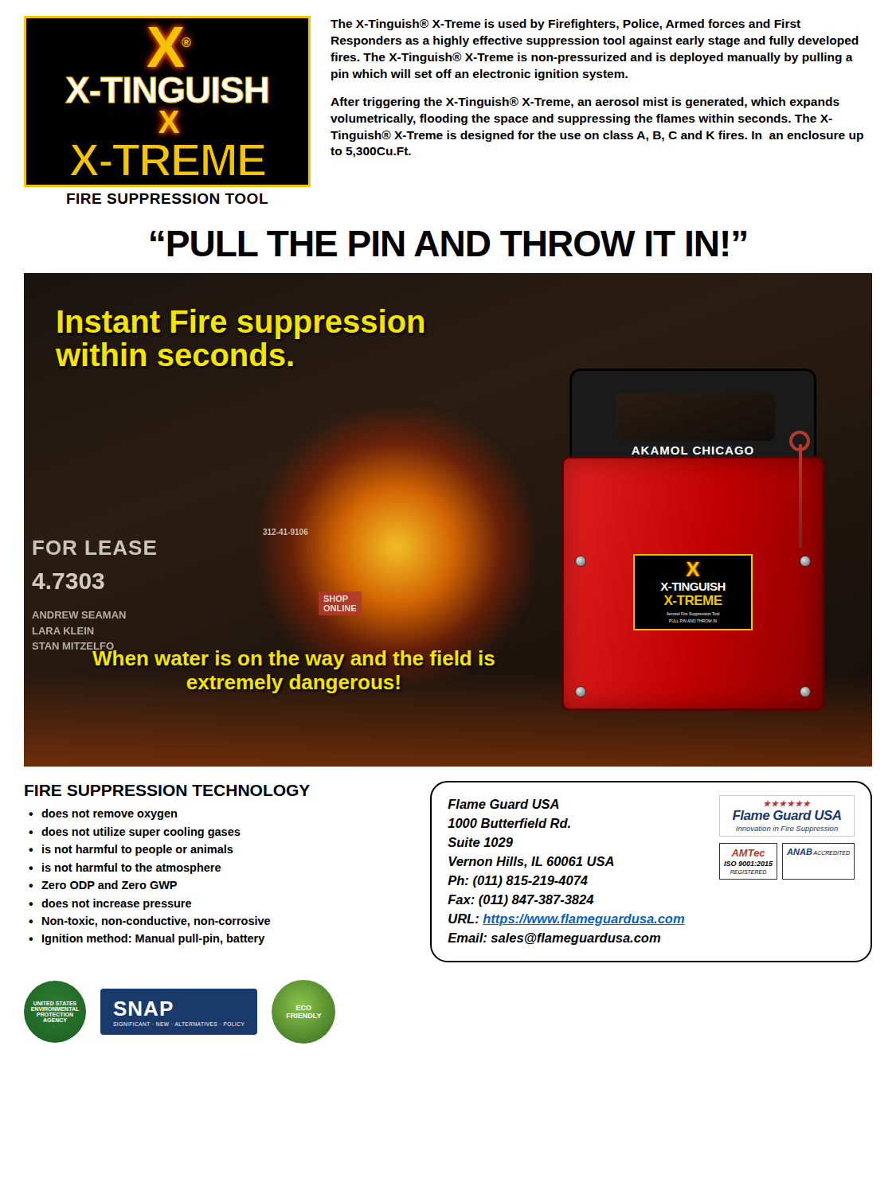X®
X-TINGUISH
X
X-TREME
FIRE SUPPRESSION TOOL
The X-Tinguish® X-Treme is used by Firefighters, Police, Armed forces and First Responders as a highly effective suppression tool against early stage and fully developed fires. The X-Tinguish® X-Treme is non-pressurized and is deployed manually by pulling a pin which will set off an electronic ignition system.
After triggering the X-Tinguish® X-Treme, an aerosol mist is generated, which expands volumetrically, flooding the space and suppressing the flames within seconds. The X-Tinguish® X-Treme is designed for the use on class A, B, C and K fires. In an enclosure up to 5,300Cu.Ft.
“PULL THE PIN AND THROW IT IN!”
Instant Fire suppression within seconds.
312-41-9106 FOR LEASE 4.7303 ANDREW SEAMAN
LARA KLEIN
STAN MITZELFO SHOP
ONLINE
AKAMOL CHICAGO
X
X-TINGUISH
X-TREME
Aerosol Fire Suppression Tool
PULL PIN AND THROW IN
When water is on the way and the field is extremely dangerous!
FIRE SUPPRESSION TECHNOLOGY
does not remove oxygen
does not utilize super cooling gases
is not harmful to people or animals
is not harmful to the atmosphere
Zero ODP and Zero GWP
does not increase pressure
Non-toxic, non-conductive, non-corrosive
Ignition method: Manual pull-pin, battery
Flame Guard USA
1000 Butterfield Rd.
Suite 1029
Vernon Hills, IL 60061 USA
Ph: (011) 815-219-4074
Fax: (011) 847-387-3824
URL: https://www.flameguardusa.com
Email: sales@flameguardusa.com
★★★★★★
Flame Guard USA
Innovation in Fire Suppression
AMTec ISO 9001:2015 REGISTERED
ANAB ACCREDITED
UNITED STATES
ENVIRONMENTAL
PROTECTION
AGENCY
SNAP
SIGNIFICANT · NEW · ALTERNATIVES · POLICY
ECO
FRIENDLY